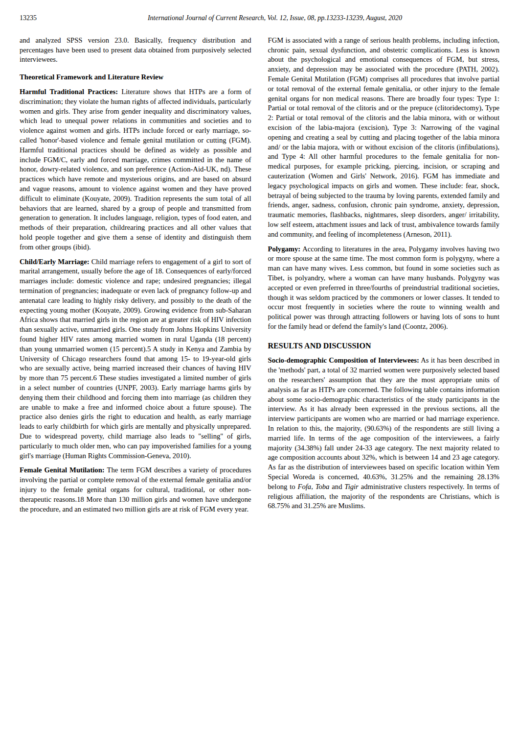13235 International Journal of Current Research, Vol. 12, Issue, 08, pp.13233-13239, August, 2020
and analyzed SPSS version 23.0. Basically, frequency distribution and percentages have been used to present data obtained from purposively selected interviewees.
Theoretical Framework and Literature Review
Harmful Traditional Practices:
Literature shows that HTPs are a form of discrimination; they violate the human rights of affected individuals, particularly women and girls. They arise from gender inequality and discriminatory values, which lead to unequal power relations in communities and societies and to violence against women and girls. HTPs include forced or early marriage, so-called 'honor'-based violence and female genital mutilation or cutting (FGM). Harmful traditional practices should be defined as widely as possible and include FGM/C, early and forced marriage, crimes committed in the name of honor, dowry-related violence, and son preference (Action-Aid-UK, nd). These practices which have remote and mysterious origins, and are based on absurd and vague reasons, amount to violence against women and they have proved difficult to eliminate (Kouyate, 2009). Tradition represents the sum total of all behaviors that are learned, shared by a group of people and transmitted from generation to generation. It includes language, religion, types of food eaten, and methods of their preparation, childrearing practices and all other values that hold people together and give them a sense of identity and distinguish them from other groups (ibid).
Child/Early Marriage:
Child marriage refers to engagement of a girl to sort of marital arrangement, usually before the age of 18. Consequences of early/forced marriages include: domestic violence and rape; undesired pregnancies; illegal termination of pregnancies; inadequate or even lack of pregnancy follow-up and antenatal care leading to highly risky delivery, and possibly to the death of the expecting young mother (Kouyate, 2009). Growing evidence from sub-Saharan Africa shows that married girls in the region are at greater risk of HIV infection than sexually active, unmarried girls. One study from Johns Hopkins University found higher HIV rates among married women in rural Uganda (18 percent) than young unmarried women (15 percent).5 A study in Kenya and Zambia by University of Chicago researchers found that among 15- to 19-year-old girls who are sexually active, being married increased their chances of having HIV by more than 75 percent.6 These studies investigated a limited number of girls in a select number of countries (UNPF, 2003). Early marriage harms girls by denying them their childhood and forcing them into marriage (as children they are unable to make a free and informed choice about a future spouse). The practice also denies girls the right to education and health, as early marriage leads to early childbirth for which girls are mentally and physically unprepared. Due to widespread poverty, child marriage also leads to "selling" of girls, particularly to much older men, who can pay impoverished families for a young girl's marriage (Human Rights Commission-Geneva, 2010).
Female Genital Mutilation:
The term FGM describes a variety of procedures involving the partial or complete removal of the external female genitalia and/or injury to the female genital organs for cultural, traditional, or other non-therapeutic reasons.18 More than 130 million girls and women have undergone the procedure, and an estimated two million girls are at risk of FGM every year.
FGM is associated with a range of serious health problems, including infection, chronic pain, sexual dysfunction, and obstetric complications. Less is known about the psychological and emotional consequences of FGM, but stress, anxiety, and depression may be associated with the procedure (PATH, 2002). Female Genital Mutilation (FGM) comprises all procedures that involve partial or total removal of the external female genitalia, or other injury to the female genital organs for non medical reasons. There are broadly four types: Type 1: Partial or total removal of the clitoris and or the prepuce (clitoridectomy), Type 2: Partial or total removal of the clitoris and the labia minora, with or without excision of the labia-majora (excision), Type 3: Narrowing of the vaginal opening and creating a seal by cutting and placing together of the labia minora and/ or the labia majora, with or without excision of the clitoris (infibulations), and Type 4: All other harmful procedures to the female genitalia for non-medical purposes, for example pricking, piercing, incision, or scraping and cauterization (Women and Girls' Network, 2016). FGM has immediate and legacy psychological impacts on girls and women. These include: fear, shock, betrayal of being subjected to the trauma by loving parents, extended family and friends, anger, sadness, confusion, chronic pain syndrome, anxiety, depression, traumatic memories, flashbacks, nightmares, sleep disorders, anger/ irritability, low self esteem, attachment issues and lack of trust, ambivalence towards family and community, and feeling of incompleteness (Arneson, 2011).
Polygamy:
According to literatures in the area, Polygamy involves having two or more spouse at the same time. The most common form is polygyny, where a man can have many wives. Less common, but found in some societies such as Tibet, is polyandry, where a woman can have many husbands. Polygyny was accepted or even preferred in three/fourths of preindustrial traditional societies, though it was seldom practiced by the commoners or lower classes. It tended to occur most frequently in societies where the route to winning wealth and political power was through attracting followers or having lots of sons to hunt for the family head or defend the family's land (Coontz, 2006).
RESULTS AND DISCUSSION
Socio-demographic Composition of Interviewees:
As it has been described in the 'methods' part, a total of 32 married women were purposively selected based on the researchers' assumption that they are the most appropriate units of analysis as far as HTPs are concerned. The following table contains information about some socio-demographic characteristics of the study participants in the interview. As it has already been expressed in the previous sections, all the interview participants are women who are married or had marriage experience. In relation to this, the majority, (90.63%) of the respondents are still living a married life. In terms of the age composition of the interviewees, a fairly majority (34.38%) fall under 24-33 age category. The next majority related to age composition accounts about 32%, which is between 14 and 23 age category. As far as the distribution of interviewees based on specific location within Yem Special Woreda is concerned, 40.63%, 31.25% and the remaining 28.13% belong to Fofa, Toba and Tigir administrative clusters respectively. In terms of religious affiliation, the majority of the respondents are Christians, which is 68.75% and 31.25% are Muslims.